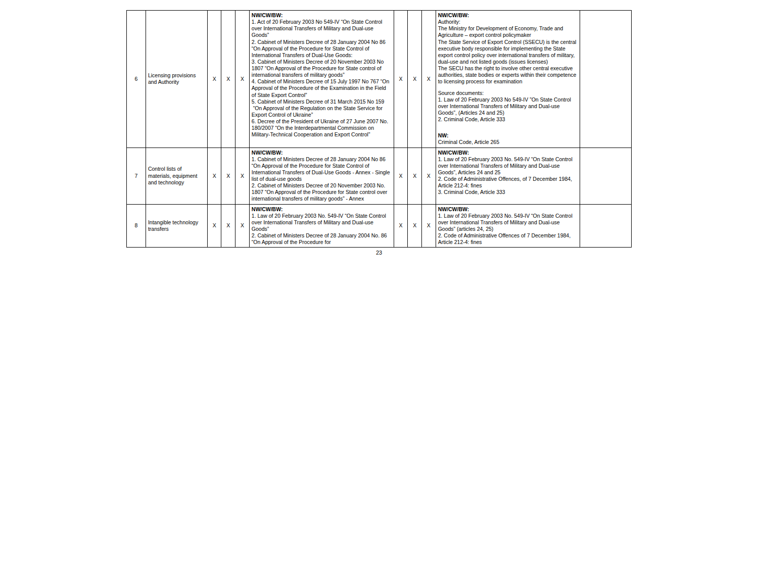| 6 | Licensing provisions and Authority | X | X | X | NW/CW/BW: 1. Act of 20 February 2003 No 549-IV “On State Control over International Transfers of Military and Dual-use Goods” 2. Cabinet of Ministers Decree of 28 January 2004 No 86 “On Approval of the Procedure for State Control of International Transfers of Dual-Use Goods: 3. Cabinet of Ministers Decree of 20 November 2003 No 1807 “On Approval of the Procedure for State control of international transfers of military goods” 4. Cabinet of Ministers Decree of 15 July 1997 No 767 “On Approval of the Procedure of the Examination in the Field of State Export Control” 5. Cabinet of Ministers Decree of 31 March 2015 No 159 “On Approval of the Regulation on the State Service for Export Control of Ukraine” 6. Decree of the President of Ukraine of 27 June 2007 No. 180/2007 “On the Interdepartmental Commission on Military-Technical Cooperation and Export Control” | X | X | X | NW/CW/BW: Authority: The Ministry for Development of Economy, Trade and Agriculture – export control policymaker The State Service of Export Control (SSECU) is the central executive body responsible for implementing the State export control policy over international transfers of military, dual-use and not listed goods (issues licenses) The SECU has the right to involve other central executive authorities, state bodies or experts within their competence to licensing process for examination Source documents: 1. Law of 20 February 2003 No 549-IV ”On State Control over International Transfers of Military and Dual-use Goods”, (Articles 24 and 25) 2. Criminal Code, Article 333 NW: Criminal Code, Article 265 | |
| 7 | Control lists of materials, equipment and technology | X | X | X | NW/CW/BW: 1. Cabinet of Ministers Decree of 28 January 2004 No 86 “On Approval of the Procedure for State Control of International Transfers of Dual-Use Goods - Annex - Single list of dual-use goods 2. Cabinet of Ministers Decree of 20 November 2003 No. 1807 “On Approval of the Procedure for State control over international transfers of military goods” - Annex | X | X | X | NW/CW/BW: 1. Law of 20 February 2003 No. 549-IV “On State Control over International Transfers of Military and Dual-use Goods”, Articles 24 and 25 2. Code of Administrative Offences, of 7 December 1984, Article 212-4: fines 3. Criminal Code, Article 333 | |
| 8 | Intangible technology transfers | X | X | X | NW/CW/BW: 1. Law of 20 February 2003 No. 549-IV “On State Control over International Transfers of Military and Dual-use Goods” 2. Cabinet of Ministers Decree of 28 January 2004 No. 86 “On Approval of the Procedure for | X | X | X | NW/CW/BW: 1. Law of 20 February 2003 No. 549-IV “On State Control over International Transfers of Military and Dual-use Goods” (articles 24, 25) 2. Code of Administrative Offences of 7 December 1984, Article 212-4: fines | |
23